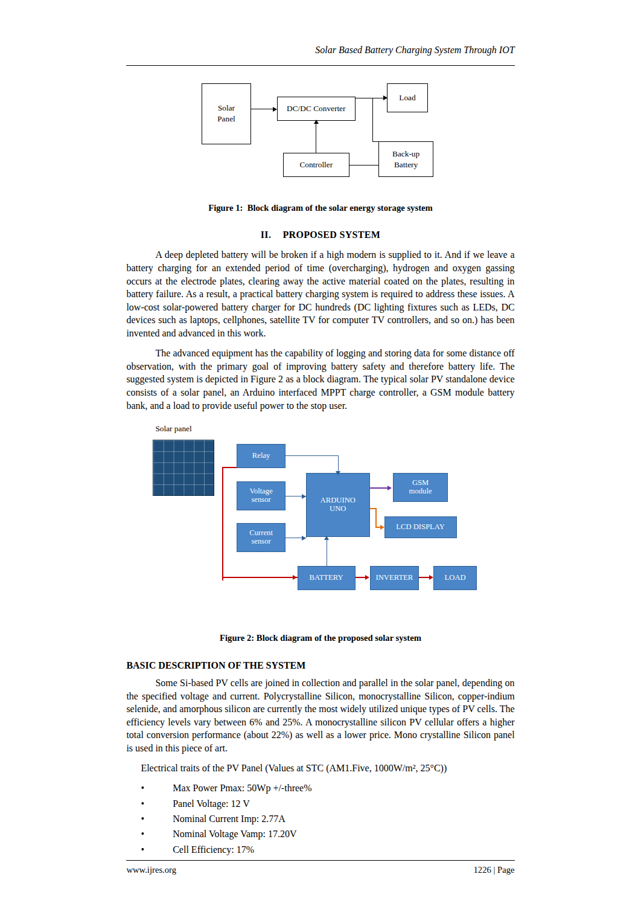Solar Based Battery Charging System Through IOT
Solar
Panel
DC/DC Converter
Load
Controller
Back-up
Battery
Figure 1: Block diagram of the solar energy storage system
II. PROPOSED SYSTEM
A deep depleted battery will be broken if a high modern is supplied to it. And if we leave a battery charging for an extended period of time (overcharging), hydrogen and oxygen gassing occurs at the electrode plates, clearing away the active material coated on the plates, resulting in battery failure. As a result, a practical battery charging system is required to address these issues. A low-cost solar-powered battery charger for DC hundreds (DC lighting fixtures such as LEDs, DC devices such as laptops, cellphones, satellite TV for computer TV controllers, and so on.) has been invented and advanced in this work.
The advanced equipment has the capability of logging and storing data for some distance off observation, with the primary goal of improving battery safety and therefore battery life. The suggested system is depicted in Figure 2 as a block diagram. The typical solar PV standalone device consists of a solar panel, an Arduino interfaced MPPT charge controller, a GSM module battery bank, and a load to provide useful power to the stop user.
Solar panel
Relay
Voltage
sensor
Current
sensor
ARDUINO
UNO
GSM
module
LCD DISPLAY
BATTERY
INVERTER
LOAD
Figure 2: Block diagram of the proposed solar system
Basic Description of the System
Some Si-based PV cells are joined in collection and parallel in the solar panel, depending on the specified voltage and current. Polycrystalline Silicon, monocrystalline Silicon, copper-indium selenide, and amorphous silicon are currently the most widely utilized unique types of PV cells. The efficiency levels vary between 6% and 25%. A monocrystalline silicon PV cellular offers a higher total conversion performance (about 22%) as well as a lower price. Mono crystalline Silicon panel is used in this piece of art.
Electrical traits of the PV Panel (Values at STC (AM1.Five, 1000W/m², 25°C))
•Max Power Pmax: 50Wp +/-three%
•Panel Voltage: 12 V
•Nominal Current Imp: 2.77A
•Nominal Voltage Vamp: 17.20V
•Cell Efficiency: 17%
www.ijres.org
1226 | Page